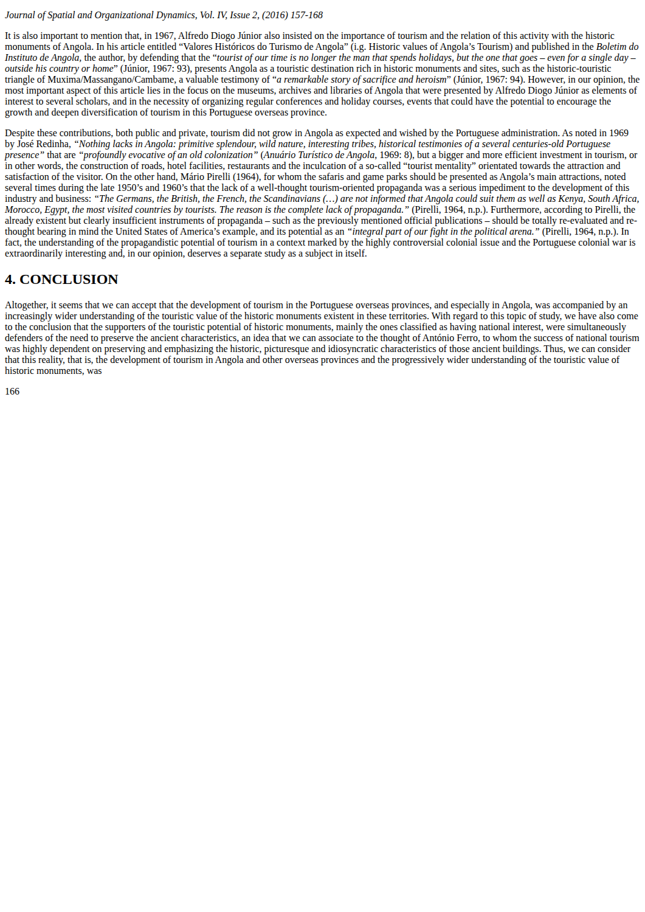Journal of Spatial and Organizational Dynamics, Vol. IV, Issue 2, (2016) 157-168
It is also important to mention that, in 1967, Alfredo Diogo Júnior also insisted on the importance of tourism and the relation of this activity with the historic monuments of Angola. In his article entitled “Valores Históricos do Turismo de Angola” (i.g. Historic values of Angola’s Tourism) and published in the Boletim do Instituto de Angola, the author, by defending that the “tourist of our time is no longer the man that spends holidays, but the one that goes – even for a single day – outside his country or home” (Júnior, 1967: 93), presents Angola as a touristic destination rich in historic monuments and sites, such as the historic-touristic triangle of Muxima/Massangano/Cambame, a valuable testimony of “a remarkable story of sacrifice and heroism” (Júnior, 1967: 94). However, in our opinion, the most important aspect of this article lies in the focus on the museums, archives and libraries of Angola that were presented by Alfredo Diogo Júnior as elements of interest to several scholars, and in the necessity of organizing regular conferences and holiday courses, events that could have the potential to encourage the growth and deepen diversification of tourism in this Portuguese overseas province.
Despite these contributions, both public and private, tourism did not grow in Angola as expected and wished by the Portuguese administration. As noted in 1969 by José Redinha, “Nothing lacks in Angola: primitive splendour, wild nature, interesting tribes, historical testimonies of a several centuries-old Portuguese presence” that are “profoundly evocative of an old colonization” (Anuário Turístico de Angola, 1969: 8), but a bigger and more efficient investment in tourism, or in other words, the construction of roads, hotel facilities, restaurants and the inculcation of a so-called “tourist mentality” orientated towards the attraction and satisfaction of the visitor. On the other hand, Mário Pirelli (1964), for whom the safaris and game parks should be presented as Angola’s main attractions, noted several times during the late 1950’s and 1960’s that the lack of a well-thought tourism-oriented propaganda was a serious impediment to the development of this industry and business: “The Germans, the British, the French, the Scandinavians (…) are not informed that Angola could suit them as well as Kenya, South Africa, Morocco, Egypt, the most visited countries by tourists. The reason is the complete lack of propaganda.” (Pirelli, 1964, n.p.). Furthermore, according to Pirelli, the already existent but clearly insufficient instruments of propaganda – such as the previously mentioned official publications – should be totally re-evaluated and re-thought bearing in mind the United States of America’s example, and its potential as an “integral part of our fight in the political arena.” (Pirelli, 1964, n.p.). In fact, the understanding of the propagandistic potential of tourism in a context marked by the highly controversial colonial issue and the Portuguese colonial war is extraordinarily interesting and, in our opinion, deserves a separate study as a subject in itself.
4. CONCLUSION
Altogether, it seems that we can accept that the development of tourism in the Portuguese overseas provinces, and especially in Angola, was accompanied by an increasingly wider understanding of the touristic value of the historic monuments existent in these territories. With regard to this topic of study, we have also come to the conclusion that the supporters of the touristic potential of historic monuments, mainly the ones classified as having national interest, were simultaneously defenders of the need to preserve the ancient characteristics, an idea that we can associate to the thought of António Ferro, to whom the success of national tourism was highly dependent on preserving and emphasizing the historic, picturesque and idiosyncratic characteristics of those ancient buildings. Thus, we can consider that this reality, that is, the development of tourism in Angola and other overseas provinces and the progressively wider understanding of the touristic value of historic monuments, was
166